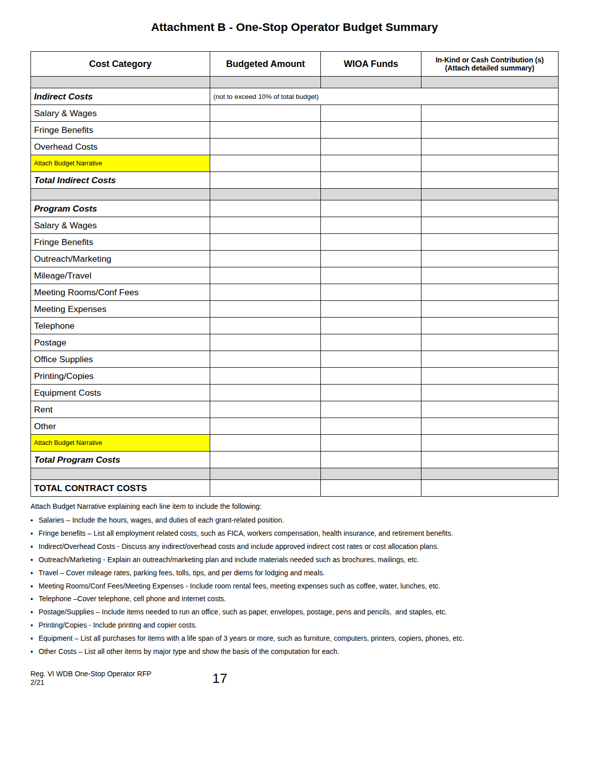Attachment B - One-Stop Operator Budget Summary
| Cost Category | Budgeted Amount | WIOA Funds | In-Kind or Cash Contribution (s) (Attach detailed summary) |
| --- | --- | --- | --- |
| Indirect Costs | (not to exceed 10% of total budget) |
| Salary & Wages | | | |
| Fringe Benefits | | | |
| Overhead Costs | | | |
| Attach Budget Narrative | | | |
| Total Indirect Costs | | | |
| Program Costs | | | |
| Salary & Wages | | | |
| Fringe Benefits | | | |
| Outreach/Marketing | | | |
| Mileage/Travel | | | |
| Meeting Rooms/Conf Fees | | | |
| Meeting Expenses | | | |
| Telephone | | | |
| Postage | | | |
| Office Supplies | | | |
| Printing/Copies | | | |
| Equipment Costs | | | |
| Rent | | | |
| Other | | | |
| Attach Budget Narrative | | | |
| Total Program Costs | | | |
| TOTAL CONTRACT COSTS | | | |
Attach Budget Narrative explaining each line item to include the following:
Salaries – Include the hours, wages, and duties of each grant-related position.
Fringe benefits – List all employment related costs, such as FICA, workers compensation, health insurance, and retirement benefits.
Indirect/Overhead Costs - Discuss any indirect/overhead costs and include approved indirect cost rates or cost allocation plans.
Outreach/Marketing - Explain an outreach/marketing plan and include materials needed such as brochures, mailings, etc.
Travel – Cover mileage rates, parking fees, tolls, tips, and per diems for lodging and meals.
Meeting Rooms/Conf Fees/Meeting Expenses - Include room rental fees, meeting expenses such as coffee, water, lunches, etc.
Telephone –Cover telephone, cell phone and internet costs.
Postage/Supplies – Include items needed to run an office, such as paper, envelopes, postage, pens and pencils, and staples, etc.
Printing/Copies - Include printing and copier costs.
Equipment – List all purchases for items with a life span of 3 years or more, such as furniture, computers, printers, copiers, phones, etc.
Other Costs – List all other items by major type and show the basis of the computation for each.
Reg. VI WDB One-Stop Operator RFP
2/21
17